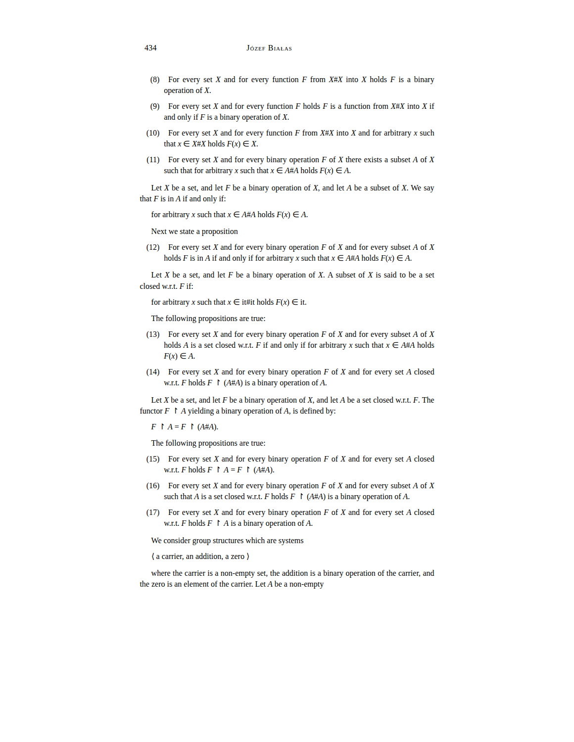434 Józef Białas
(8) For every set X and for every function F from X#X into X holds F is a binary operation of X.
(9) For every set X and for every function F holds F is a function from X#X into X if and only if F is a binary operation of X.
(10) For every set X and for every function F from X#X into X and for arbitrary x such that x ∈ X#X holds F(x) ∈ X.
(11) For every set X and for every binary operation F of X there exists a subset A of X such that for arbitrary x such that x ∈ A#A holds F(x) ∈ A.
Let X be a set, and let F be a binary operation of X, and let A be a subset of X. We say that F is in A if and only if:
for arbitrary x such that x ∈ A#A holds F(x) ∈ A.
Next we state a proposition
(12) For every set X and for every binary operation F of X and for every subset A of X holds F is in A if and only if for arbitrary x such that x ∈ A#A holds F(x) ∈ A.
Let X be a set, and let F be a binary operation of X. A subset of X is said to be a set closed w.r.t. F if:
for arbitrary x such that x ∈ it#it holds F(x) ∈ it.
The following propositions are true:
(13) For every set X and for every binary operation F of X and for every subset A of X holds A is a set closed w.r.t. F if and only if for arbitrary x such that x ∈ A#A holds F(x) ∈ A.
(14) For every set X and for every binary operation F of X and for every set A closed w.r.t. F holds F ↾ (A#A) is a binary operation of A.
Let X be a set, and let F be a binary operation of X, and let A be a set closed w.r.t. F. The functor F ↾ A yielding a binary operation of A, is defined by:
F ↾ A = F ↾ (A#A).
The following propositions are true:
(15) For every set X and for every binary operation F of X and for every set A closed w.r.t. F holds F ↾ A = F ↾ (A#A).
(16) For every set X and for every binary operation F of X and for every subset A of X such that A is a set closed w.r.t. F holds F ↾ (A#A) is a binary operation of A.
(17) For every set X and for every binary operation F of X and for every set A closed w.r.t. F holds F ↾ A is a binary operation of A.
We consider group structures which are systems
⟨ a carrier, an addition, a zero ⟩
where the carrier is a non-empty set, the addition is a binary operation of the carrier, and the zero is an element of the carrier. Let A be a non-empty